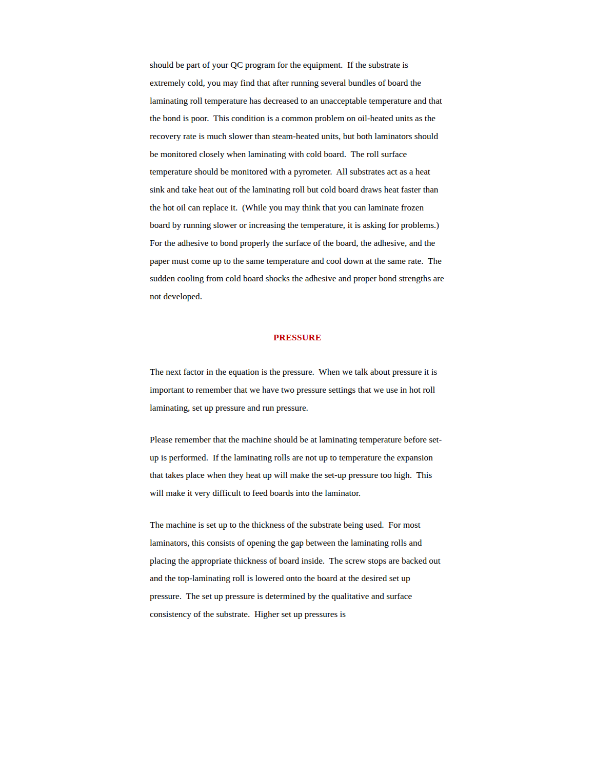should be part of your QC program for the equipment. If the substrate is extremely cold, you may find that after running several bundles of board the laminating roll temperature has decreased to an unacceptable temperature and that the bond is poor. This condition is a common problem on oil-heated units as the recovery rate is much slower than steam-heated units, but both laminators should be monitored closely when laminating with cold board. The roll surface temperature should be monitored with a pyrometer. All substrates act as a heat sink and take heat out of the laminating roll but cold board draws heat faster than the hot oil can replace it. (While you may think that you can laminate frozen board by running slower or increasing the temperature, it is asking for problems.) For the adhesive to bond properly the surface of the board, the adhesive, and the paper must come up to the same temperature and cool down at the same rate. The sudden cooling from cold board shocks the adhesive and proper bond strengths are not developed.
PRESSURE
The next factor in the equation is the pressure. When we talk about pressure it is important to remember that we have two pressure settings that we use in hot roll laminating, set up pressure and run pressure.
Please remember that the machine should be at laminating temperature before set-up is performed. If the laminating rolls are not up to temperature the expansion that takes place when they heat up will make the set-up pressure too high. This will make it very difficult to feed boards into the laminator.
The machine is set up to the thickness of the substrate being used. For most laminators, this consists of opening the gap between the laminating rolls and placing the appropriate thickness of board inside. The screw stops are backed out and the top-laminating roll is lowered onto the board at the desired set up pressure. The set up pressure is determined by the qualitative and surface consistency of the substrate. Higher set up pressures is